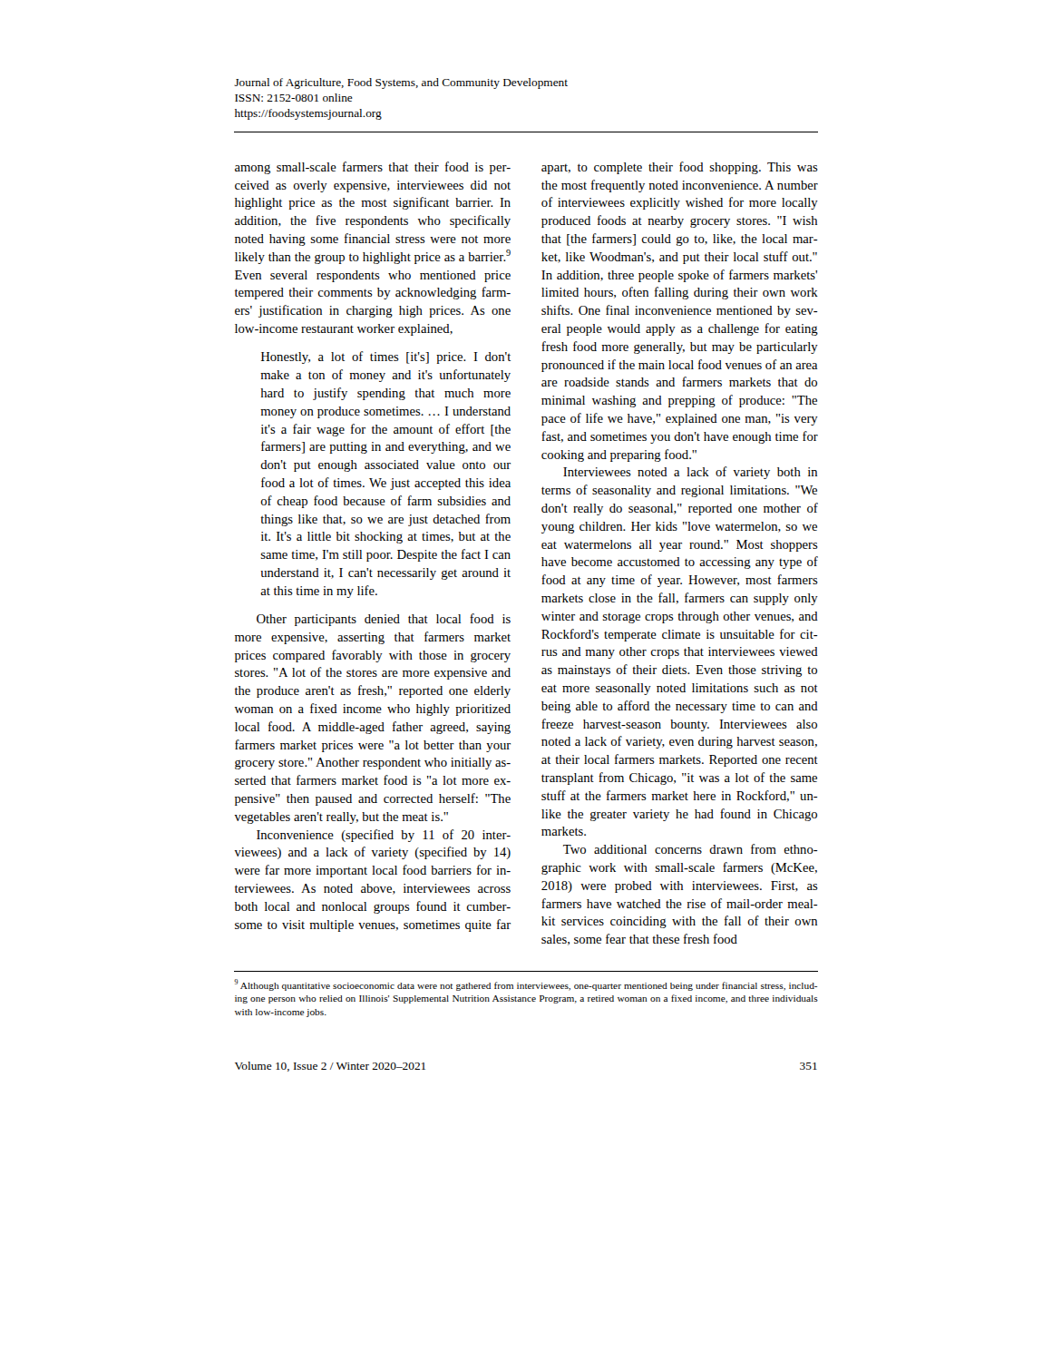Journal of Agriculture, Food Systems, and Community Development ISSN: 2152-0801 online https://foodsystemsjournal.org
among small-scale farmers that their food is perceived as overly expensive, interviewees did not highlight price as the most significant barrier. In addition, the five respondents who specifically noted having some financial stress were not more likely than the group to highlight price as a barrier.9 Even several respondents who mentioned price tempered their comments by acknowledging farmers' justification in charging high prices. As one low-income restaurant worker explained,
Honestly, a lot of times [it's] price. I don't make a ton of money and it's unfortunately hard to justify spending that much more money on produce sometimes. … I understand it's a fair wage for the amount of effort [the farmers] are putting in and everything, and we don't put enough associated value onto our food a lot of times. We just accepted this idea of cheap food because of farm subsidies and things like that, so we are just detached from it. It's a little bit shocking at times, but at the same time, I'm still poor. Despite the fact I can understand it, I can't necessarily get around it at this time in my life.
Other participants denied that local food is more expensive, asserting that farmers market prices compared favorably with those in grocery stores. "A lot of the stores are more expensive and the produce aren't as fresh," reported one elderly woman on a fixed income who highly prioritized local food. A middle-aged father agreed, saying farmers market prices were "a lot better than your grocery store." Another respondent who initially asserted that farmers market food is "a lot more expensive" then paused and corrected herself: "The vegetables aren't really, but the meat is."
Inconvenience (specified by 11 of 20 interviewees) and a lack of variety (specified by 14) were far more important local food barriers for interviewees. As noted above, interviewees across both local and nonlocal groups found it cumbersome to visit multiple venues, sometimes quite far apart, to complete their food shopping. This was the most frequently noted inconvenience. A number of interviewees explicitly wished for more locally produced foods at nearby grocery stores. "I wish that [the farmers] could go to, like, the local market, like Woodman's, and put their local stuff out." In addition, three people spoke of farmers markets' limited hours, often falling during their own work shifts. One final inconvenience mentioned by several people would apply as a challenge for eating fresh food more generally, but may be particularly pronounced if the main local food venues of an area are roadside stands and farmers markets that do minimal washing and prepping of produce: "The pace of life we have," explained one man, "is very fast, and sometimes you don't have enough time for cooking and preparing food."
Interviewees noted a lack of variety both in terms of seasonality and regional limitations. "We don't really do seasonal," reported one mother of young children. Her kids "love watermelon, so we eat watermelons all year round." Most shoppers have become accustomed to accessing any type of food at any time of year. However, most farmers markets close in the fall, farmers can supply only winter and storage crops through other venues, and Rockford's temperate climate is unsuitable for citrus and many other crops that interviewees viewed as mainstays of their diets. Even those striving to eat more seasonally noted limitations such as not being able to afford the necessary time to can and freeze harvest-season bounty. Interviewees also noted a lack of variety, even during harvest season, at their local farmers markets. Reported one recent transplant from Chicago, "it was a lot of the same stuff at the farmers market here in Rockford," unlike the greater variety he had found in Chicago markets.
Two additional concerns drawn from ethnographic work with small-scale farmers (McKee, 2018) were probed with interviewees. First, as farmers have watched the rise of mail-order meal-kit services coinciding with the fall of their own sales, some fear that these fresh food
9 Although quantitative socioeconomic data were not gathered from interviewees, one-quarter mentioned being under financial stress, including one person who relied on Illinois' Supplemental Nutrition Assistance Program, a retired woman on a fixed income, and three individuals with low-income jobs.
Volume 10, Issue 2 / Winter 2020–2021 351